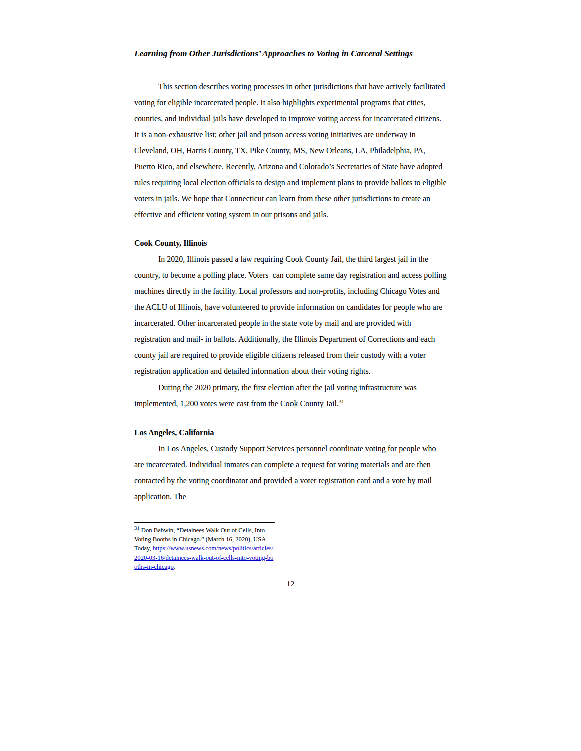Learning from Other Jurisdictions’ Approaches to Voting in Carceral Settings
This section describes voting processes in other jurisdictions that have actively facilitated voting for eligible incarcerated people. It also highlights experimental programs that cities, counties, and individual jails have developed to improve voting access for incarcerated citizens. It is a non-exhaustive list; other jail and prison access voting initiatives are underway in Cleveland, OH, Harris County, TX, Pike County, MS, New Orleans, LA, Philadelphia, PA, Puerto Rico, and elsewhere. Recently, Arizona and Colorado’s Secretaries of State have adopted rules requiring local election officials to design and implement plans to provide ballots to eligible voters in jails. We hope that Connecticut can learn from these other jurisdictions to create an effective and efficient voting system in our prisons and jails.
Cook County, Illinois
In 2020, Illinois passed a law requiring Cook County Jail, the third largest jail in the country, to become a polling place. Voters can complete same day registration and access polling machines directly in the facility. Local professors and non-profits, including Chicago Votes and the ACLU of Illinois, have volunteered to provide information on candidates for people who are incarcerated. Other incarcerated people in the state vote by mail and are provided with registration and mail- in ballots. Additionally, the Illinois Department of Corrections and each county jail are required to provide eligible citizens released from their custody with a voter registration application and detailed information about their voting rights.
During the 2020 primary, the first election after the jail voting infrastructure was implemented, 1,200 votes were cast from the Cook County Jail.31
Los Angeles, California
In Los Angeles, Custody Support Services personnel coordinate voting for people who are incarcerated. Individual inmates can complete a request for voting materials and are then contacted by the voting coordinator and provided a voter registration card and a vote by mail application. The
31 Don Babwin, “Detainees Walk Out of Cells, Into Voting Booths in Chicago.” (March 16, 2020), USA Today, https://www.usnews.com/news/politics/articles/2020-03-16/detainees-walk-out-of-cells-into-voting-booths-in-chicago.
12